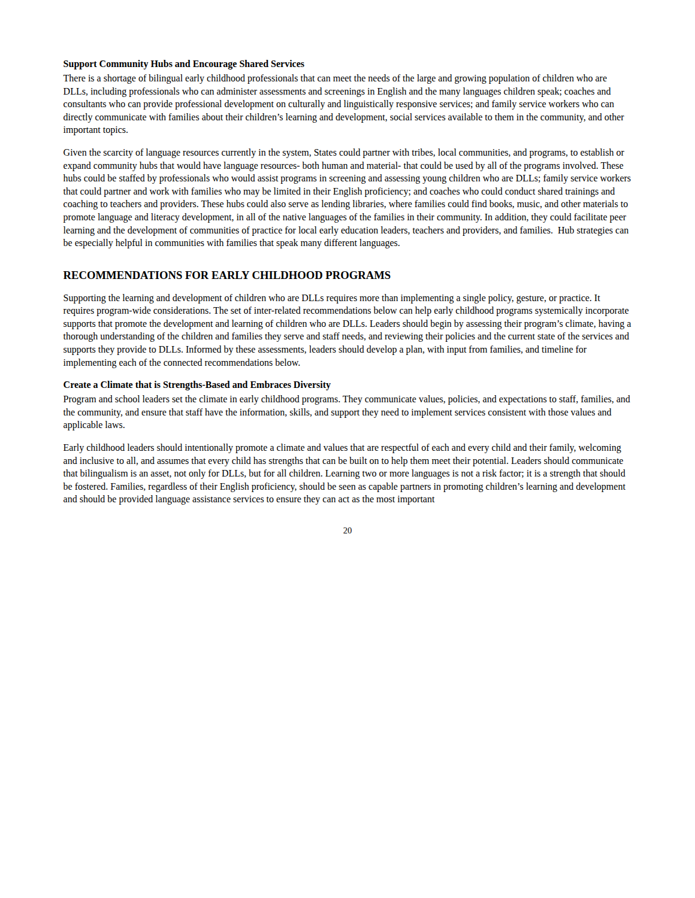Support Community Hubs and Encourage Shared Services
There is a shortage of bilingual early childhood professionals that can meet the needs of the large and growing population of children who are DLLs, including professionals who can administer assessments and screenings in English and the many languages children speak; coaches and consultants who can provide professional development on culturally and linguistically responsive services; and family service workers who can directly communicate with families about their children’s learning and development, social services available to them in the community, and other important topics.
Given the scarcity of language resources currently in the system, States could partner with tribes, local communities, and programs, to establish or expand community hubs that would have language resources- both human and material- that could be used by all of the programs involved. These hubs could be staffed by professionals who would assist programs in screening and assessing young children who are DLLs; family service workers that could partner and work with families who may be limited in their English proficiency; and coaches who could conduct shared trainings and coaching to teachers and providers. These hubs could also serve as lending libraries, where families could find books, music, and other materials to promote language and literacy development, in all of the native languages of the families in their community. In addition, they could facilitate peer learning and the development of communities of practice for local early education leaders, teachers and providers, and families. Hub strategies can be especially helpful in communities with families that speak many different languages.
RECOMMENDATIONS FOR EARLY CHILDHOOD PROGRAMS
Supporting the learning and development of children who are DLLs requires more than implementing a single policy, gesture, or practice. It requires program-wide considerations. The set of inter-related recommendations below can help early childhood programs systemically incorporate supports that promote the development and learning of children who are DLLs. Leaders should begin by assessing their program’s climate, having a thorough understanding of the children and families they serve and staff needs, and reviewing their policies and the current state of the services and supports they provide to DLLs. Informed by these assessments, leaders should develop a plan, with input from families, and timeline for implementing each of the connected recommendations below.
Create a Climate that is Strengths-Based and Embraces Diversity
Program and school leaders set the climate in early childhood programs. They communicate values, policies, and expectations to staff, families, and the community, and ensure that staff have the information, skills, and support they need to implement services consistent with those values and applicable laws.
Early childhood leaders should intentionally promote a climate and values that are respectful of each and every child and their family, welcoming and inclusive to all, and assumes that every child has strengths that can be built on to help them meet their potential. Leaders should communicate that bilingualism is an asset, not only for DLLs, but for all children. Learning two or more languages is not a risk factor; it is a strength that should be fostered. Families, regardless of their English proficiency, should be seen as capable partners in promoting children’s learning and development and should be provided language assistance services to ensure they can act as the most important
20